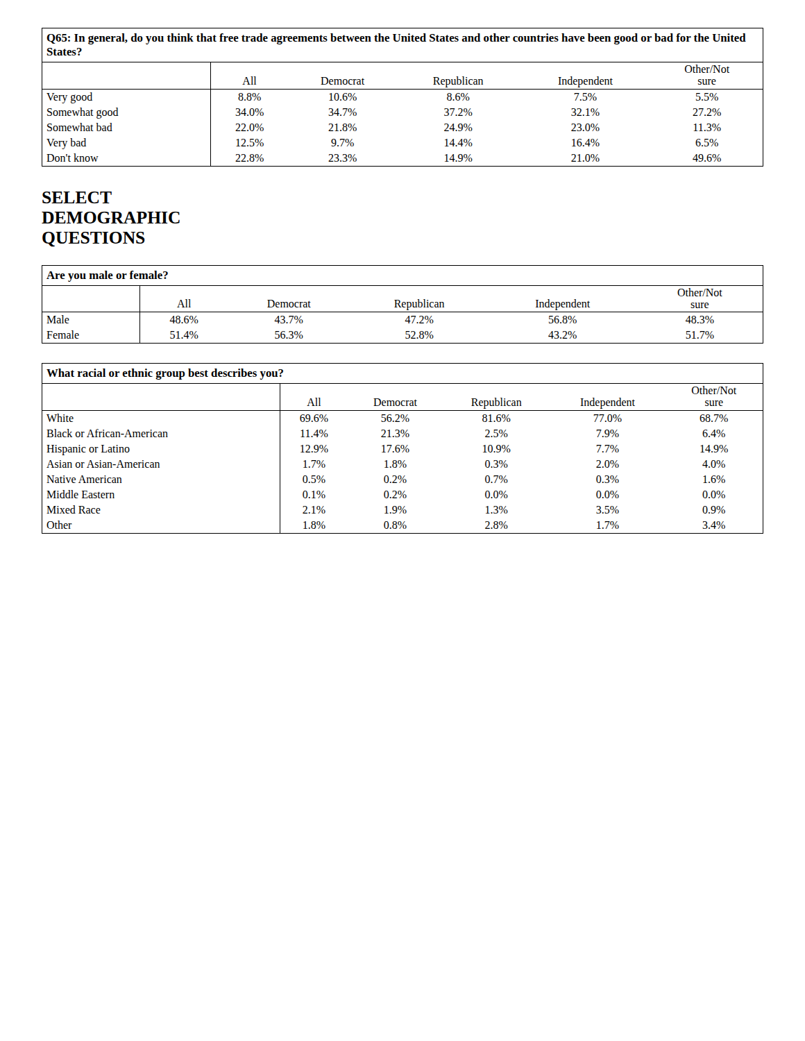Q65: In general, do you think that free trade agreements between the United States and other countries have been good or bad for the United States?
| | All | Democrat | Republican | Independent | Other/Not sure |
| --- | --- | --- | --- | --- | --- |
| Very good | 8.8% | 10.6% | 8.6% | 7.5% | 5.5% |
| Somewhat good | 34.0% | 34.7% | 37.2% | 32.1% | 27.2% |
| Somewhat bad | 22.0% | 21.8% | 24.9% | 23.0% | 11.3% |
| Very bad | 12.5% | 9.7% | 14.4% | 16.4% | 6.5% |
| Don't know | 22.8% | 23.3% | 14.9% | 21.0% | 49.6% |
SELECT DEMOGRAPHIC QUESTIONS
Are you male or female?
| | All | Democrat | Republican | Independent | Other/Not sure |
| --- | --- | --- | --- | --- | --- |
| Male | 48.6% | 43.7% | 47.2% | 56.8% | 48.3% |
| Female | 51.4% | 56.3% | 52.8% | 43.2% | 51.7% |
What racial or ethnic group best describes you?
| | All | Democrat | Republican | Independent | Other/Not sure |
| --- | --- | --- | --- | --- | --- |
| White | 69.6% | 56.2% | 81.6% | 77.0% | 68.7% |
| Black or African-American | 11.4% | 21.3% | 2.5% | 7.9% | 6.4% |
| Hispanic or Latino | 12.9% | 17.6% | 10.9% | 7.7% | 14.9% |
| Asian or Asian-American | 1.7% | 1.8% | 0.3% | 2.0% | 4.0% |
| Native American | 0.5% | 0.2% | 0.7% | 0.3% | 1.6% |
| Middle Eastern | 0.1% | 0.2% | 0.0% | 0.0% | 0.0% |
| Mixed Race | 2.1% | 1.9% | 1.3% | 3.5% | 0.9% |
| Other | 1.8% | 0.8% | 2.8% | 1.7% | 3.4% |